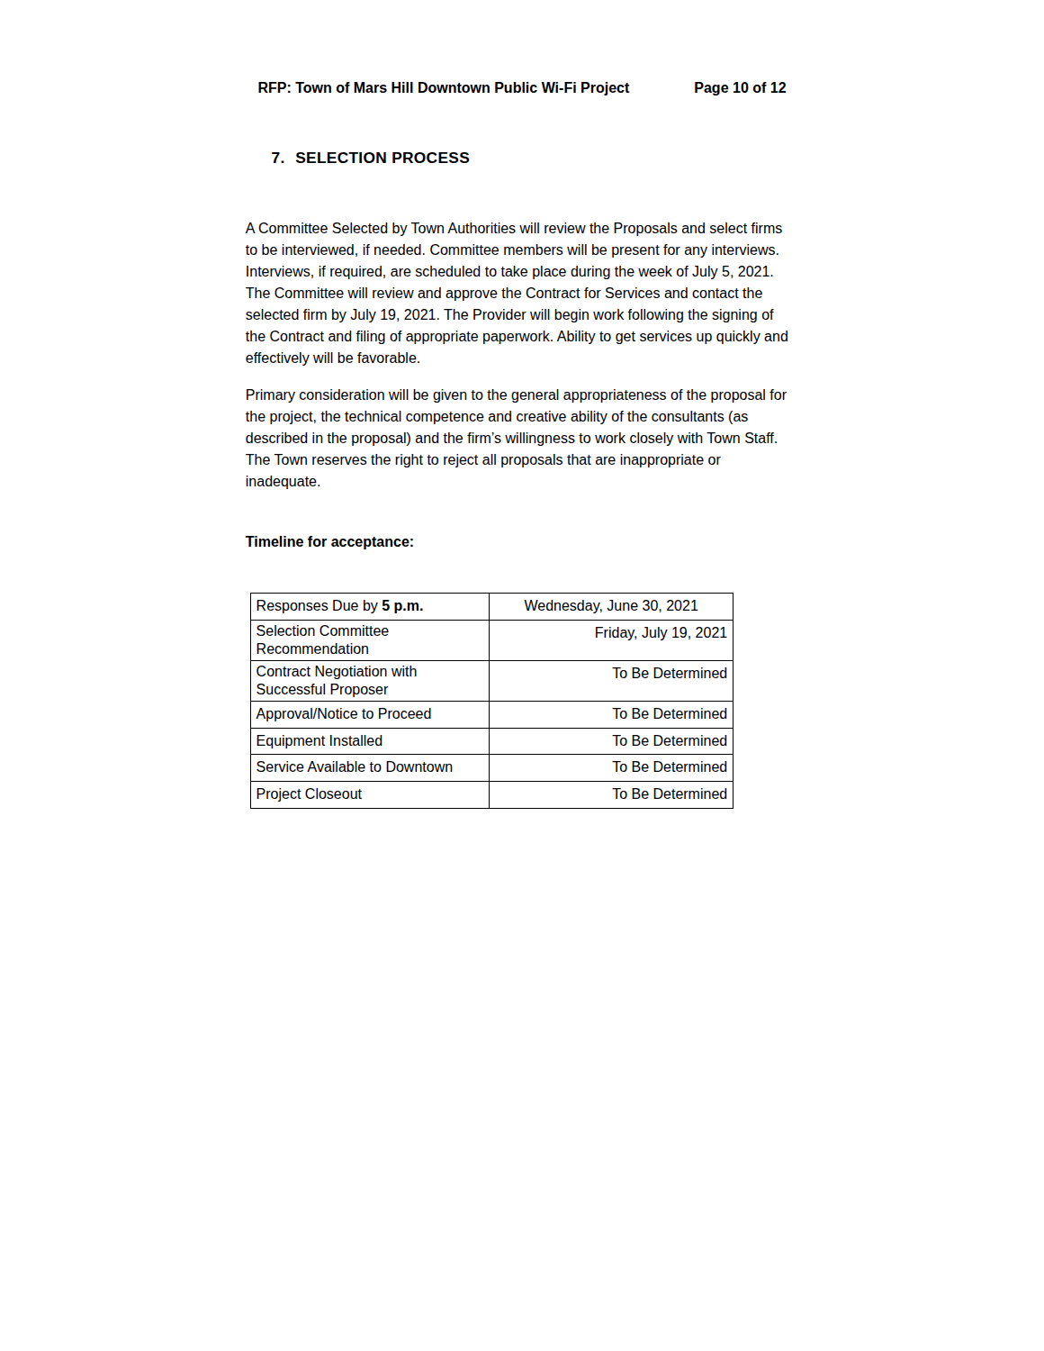RFP: Town of Mars Hill Downtown Public Wi-Fi Project Page 10 of 12
7. SELECTION PROCESS
A Committee Selected by Town Authorities will review the Proposals and select firms to be interviewed, if needed. Committee members will be present for any interviews. Interviews, if required, are scheduled to take place during the week of July 5, 2021. The Committee will review and approve the Contract for Services and contact the selected firm by July 19, 2021. The Provider will begin work following the signing of the Contract and filing of appropriate paperwork. Ability to get services up quickly and effectively will be favorable.
Primary consideration will be given to the general appropriateness of the proposal for the project, the technical competence and creative ability of the consultants (as described in the proposal) and the firm’s willingness to work closely with Town Staff. The Town reserves the right to reject all proposals that are inappropriate or inadequate.
Timeline for acceptance:
| Responses Due by 5 p.m. | Wednesday, June 30, 2021 |
| Selection Committee Recommendation | Friday, July 19, 2021 |
| Contract Negotiation with Successful Proposer | To Be Determined |
| Approval/Notice to Proceed | To Be Determined |
| Equipment Installed | To Be Determined |
| Service Available to Downtown | To Be Determined |
| Project Closeout | To Be Determined |